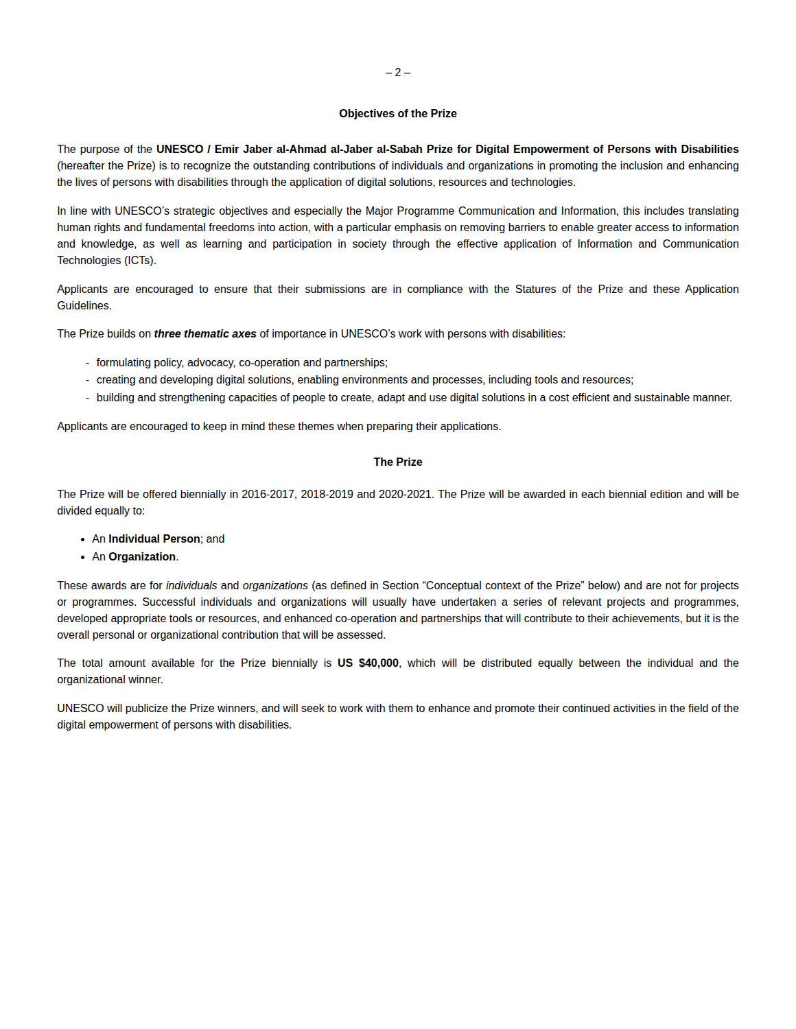– 2 –
Objectives of the Prize
The purpose of the UNESCO / Emir Jaber al-Ahmad al-Jaber al-Sabah Prize for Digital Empowerment of Persons with Disabilities (hereafter the Prize) is to recognize the outstanding contributions of individuals and organizations in promoting the inclusion and enhancing the lives of persons with disabilities through the application of digital solutions, resources and technologies.
In line with UNESCO’s strategic objectives and especially the Major Programme Communication and Information, this includes translating human rights and fundamental freedoms into action, with a particular emphasis on removing barriers to enable greater access to information and knowledge, as well as learning and participation in society through the effective application of Information and Communication Technologies (ICTs).
Applicants are encouraged to ensure that their submissions are in compliance with the Statures of the Prize and these Application Guidelines.
The Prize builds on three thematic axes of importance in UNESCO’s work with persons with disabilities:
formulating policy, advocacy, co-operation and partnerships;
creating and developing digital solutions, enabling environments and processes, including tools and resources;
building and strengthening capacities of people to create, adapt and use digital solutions in a cost efficient and sustainable manner.
Applicants are encouraged to keep in mind these themes when preparing their applications.
The Prize
The Prize will be offered biennially in 2016-2017, 2018-2019 and 2020-2021. The Prize will be awarded in each biennial edition and will be divided equally to:
An Individual Person; and
An Organization.
These awards are for individuals and organizations (as defined in Section “Conceptual context of the Prize” below) and are not for projects or programmes. Successful individuals and organizations will usually have undertaken a series of relevant projects and programmes, developed appropriate tools or resources, and enhanced co-operation and partnerships that will contribute to their achievements, but it is the overall personal or organizational contribution that will be assessed.
The total amount available for the Prize biennially is US $40,000, which will be distributed equally between the individual and the organizational winner.
UNESCO will publicize the Prize winners, and will seek to work with them to enhance and promote their continued activities in the field of the digital empowerment of persons with disabilities.